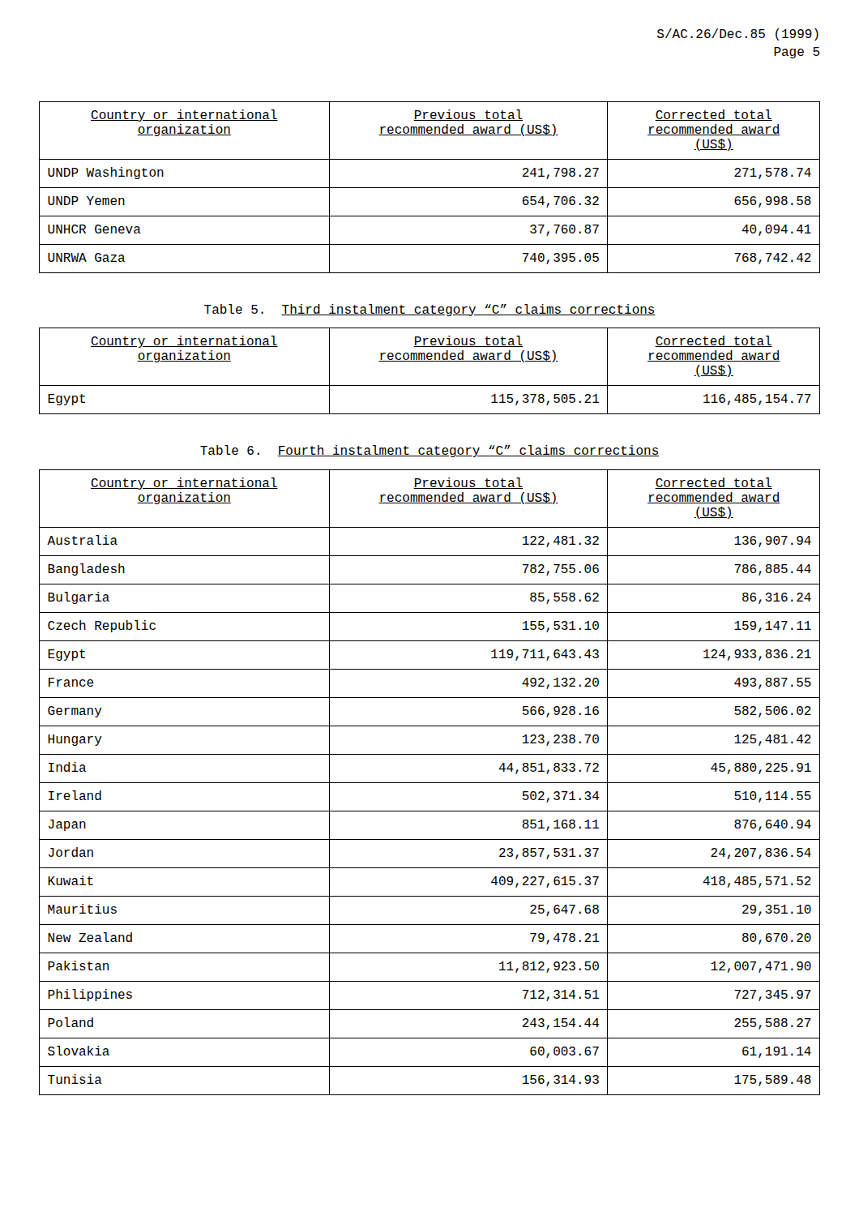S/AC.26/Dec.85 (1999)
Page 5
| Country or international organization | Previous total recommended award (US$) | Corrected total recommended award (US$) |
| --- | --- | --- |
| UNDP Washington | 241,798.27 | 271,578.74 |
| UNDP Yemen | 654,706.32 | 656,998.58 |
| UNHCR Geneva | 37,760.87 | 40,094.41 |
| UNRWA Gaza | 740,395.05 | 768,742.42 |
Table 5. Third instalment category “C” claims corrections
| Country or international organization | Previous total recommended award (US$) | Corrected total recommended award (US$) |
| --- | --- | --- |
| Egypt | 115,378,505.21 | 116,485,154.77 |
Table 6. Fourth instalment category “C” claims corrections
| Country or international organization | Previous total recommended award (US$) | Corrected total recommended award (US$) |
| --- | --- | --- |
| Australia | 122,481.32 | 136,907.94 |
| Bangladesh | 782,755.06 | 786,885.44 |
| Bulgaria | 85,558.62 | 86,316.24 |
| Czech Republic | 155,531.10 | 159,147.11 |
| Egypt | 119,711,643.43 | 124,933,836.21 |
| France | 492,132.20 | 493,887.55 |
| Germany | 566,928.16 | 582,506.02 |
| Hungary | 123,238.70 | 125,481.42 |
| India | 44,851,833.72 | 45,880,225.91 |
| Ireland | 502,371.34 | 510,114.55 |
| Japan | 851,168.11 | 876,640.94 |
| Jordan | 23,857,531.37 | 24,207,836.54 |
| Kuwait | 409,227,615.37 | 418,485,571.52 |
| Mauritius | 25,647.68 | 29,351.10 |
| New Zealand | 79,478.21 | 80,670.20 |
| Pakistan | 11,812,923.50 | 12,007,471.90 |
| Philippines | 712,314.51 | 727,345.97 |
| Poland | 243,154.44 | 255,588.27 |
| Slovakia | 60,003.67 | 61,191.14 |
| Tunisia | 156,314.93 | 175,589.48 |